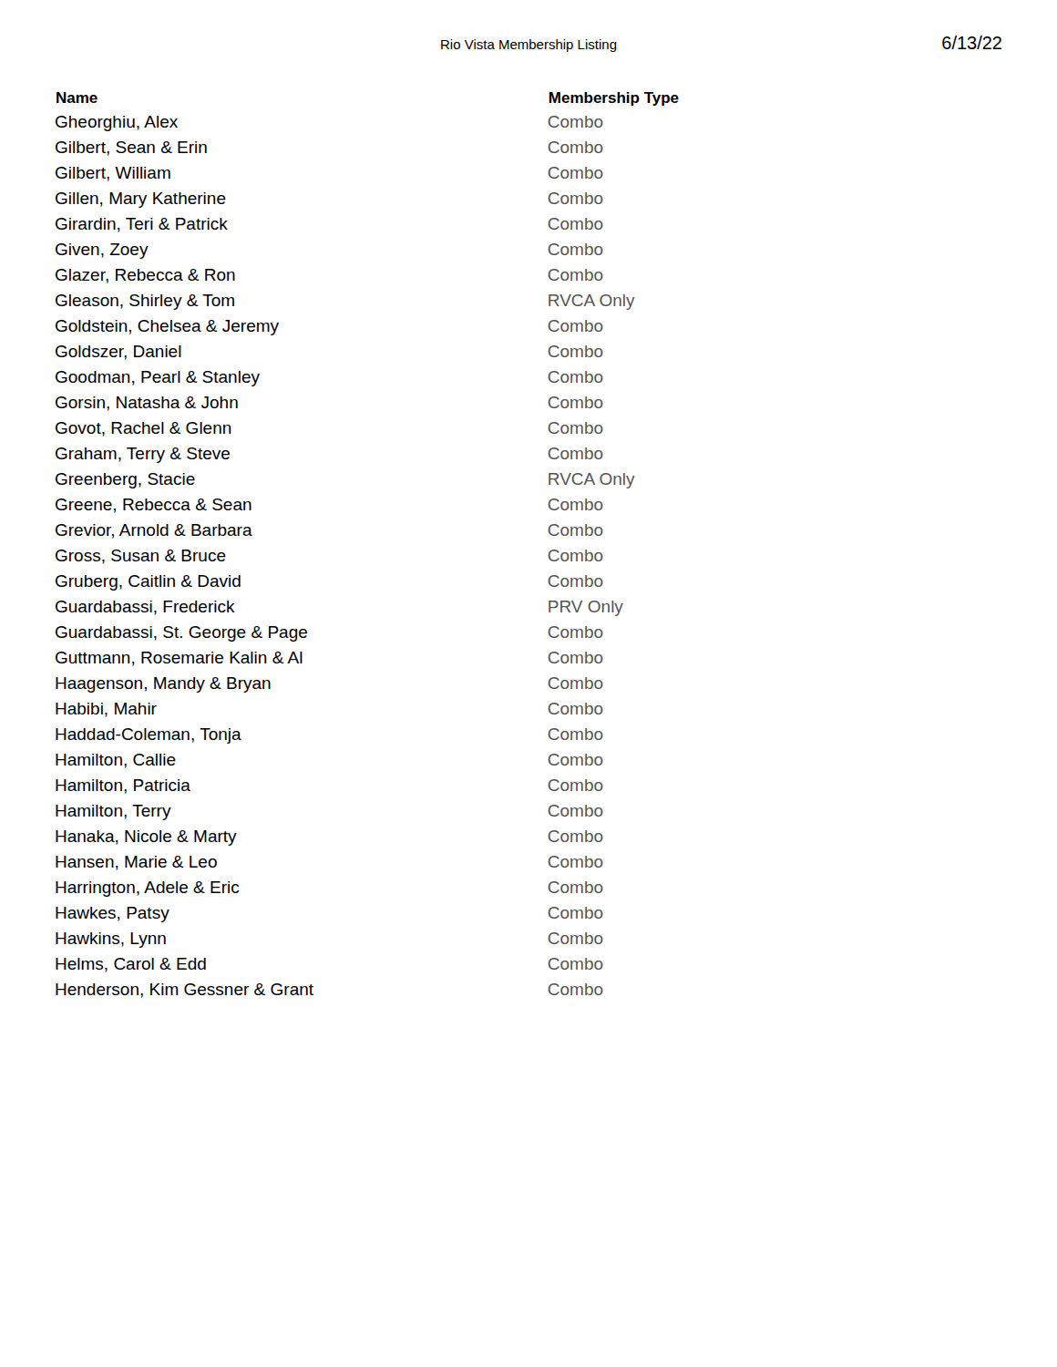Rio Vista Membership Listing
6/13/22
| Name | Membership Type |
| --- | --- |
| Gheorghiu, Alex | Combo |
| Gilbert, Sean & Erin | Combo |
| Gilbert, William | Combo |
| Gillen, Mary Katherine | Combo |
| Girardin, Teri & Patrick | Combo |
| Given, Zoey | Combo |
| Glazer, Rebecca & Ron | Combo |
| Gleason, Shirley & Tom | RVCA Only |
| Goldstein, Chelsea & Jeremy | Combo |
| Goldszer, Daniel | Combo |
| Goodman, Pearl & Stanley | Combo |
| Gorsin, Natasha & John | Combo |
| Govot, Rachel & Glenn | Combo |
| Graham, Terry & Steve | Combo |
| Greenberg, Stacie | RVCA Only |
| Greene, Rebecca & Sean | Combo |
| Grevior, Arnold & Barbara | Combo |
| Gross, Susan & Bruce | Combo |
| Gruberg, Caitlin & David | Combo |
| Guardabassi, Frederick | PRV Only |
| Guardabassi, St. George & Page | Combo |
| Guttmann, Rosemarie Kalin & Al | Combo |
| Haagenson, Mandy & Bryan | Combo |
| Habibi, Mahir | Combo |
| Haddad-Coleman, Tonja | Combo |
| Hamilton, Callie | Combo |
| Hamilton, Patricia | Combo |
| Hamilton, Terry | Combo |
| Hanaka, Nicole & Marty | Combo |
| Hansen, Marie & Leo | Combo |
| Harrington, Adele & Eric | Combo |
| Hawkes, Patsy | Combo |
| Hawkins, Lynn | Combo |
| Helms, Carol & Edd | Combo |
| Henderson, Kim Gessner & Grant | Combo |